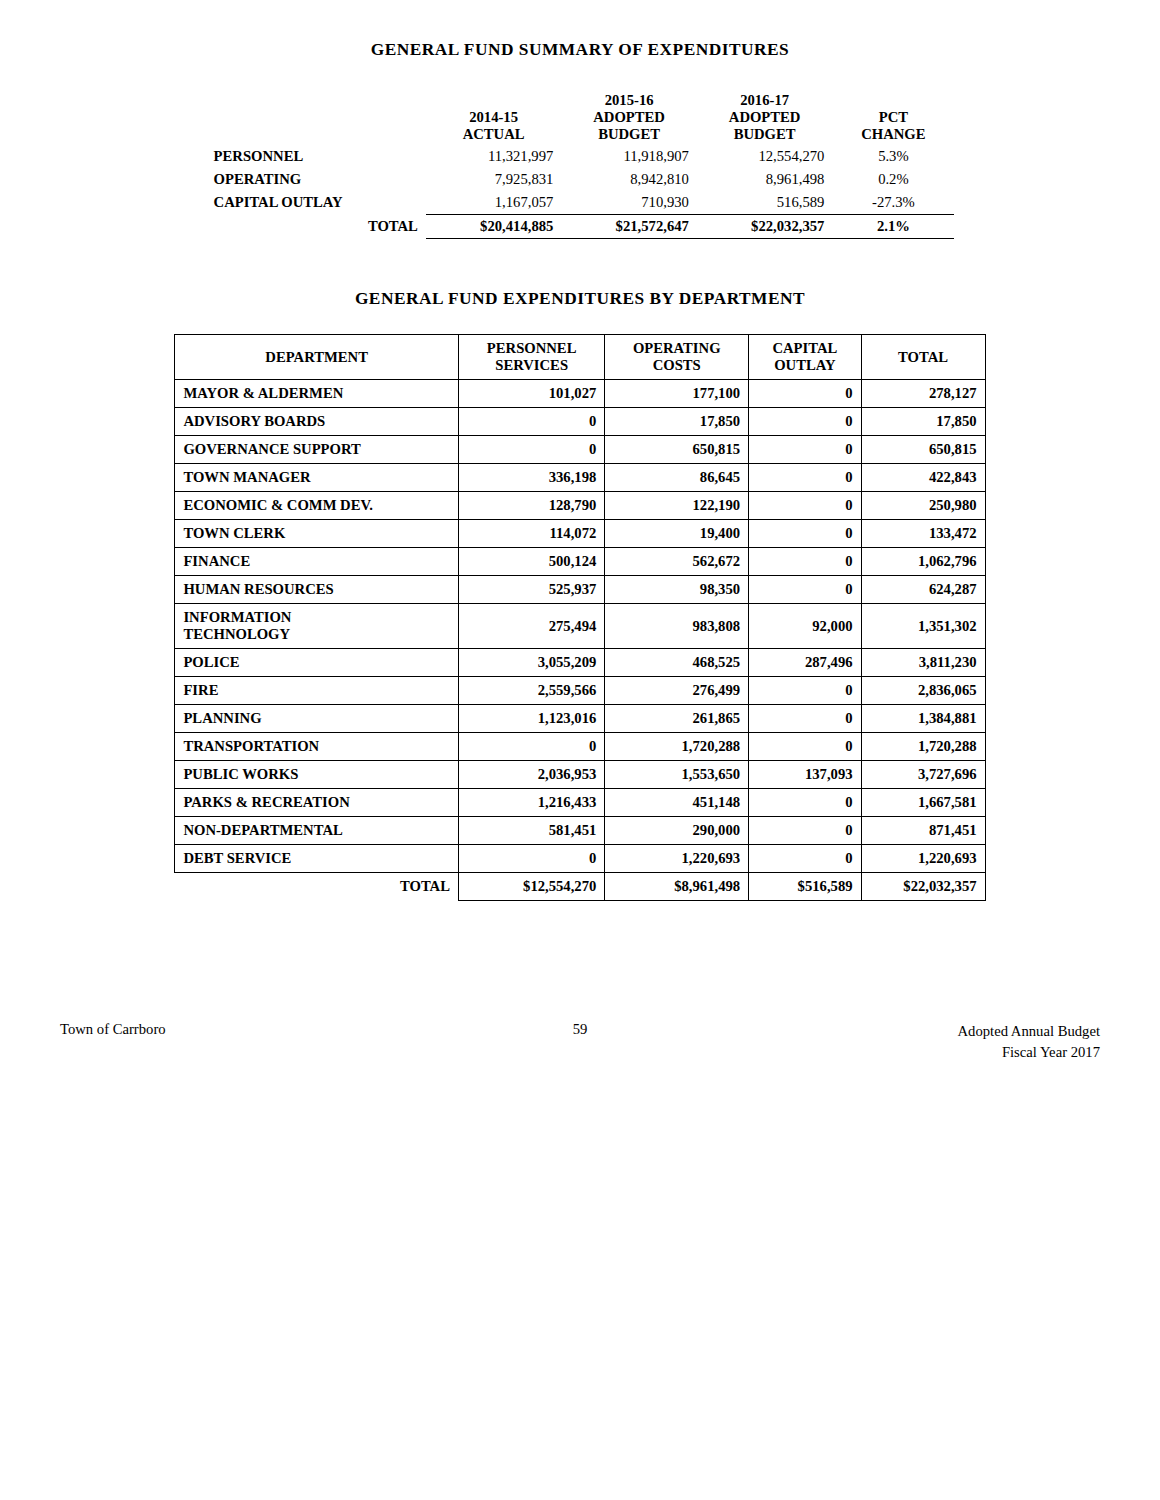GENERAL FUND SUMMARY OF EXPENDITURES
| | 2014-15 ACTUAL | 2015-16 ADOPTED BUDGET | 2016-17 ADOPTED BUDGET | PCT CHANGE |
| --- | --- | --- | --- | --- |
| PERSONNEL | 11,321,997 | 11,918,907 | 12,554,270 | 5.3% |
| OPERATING | 7,925,831 | 8,942,810 | 8,961,498 | 0.2% |
| CAPITAL OUTLAY | 1,167,057 | 710,930 | 516,589 | -27.3% |
| TOTAL | $20,414,885 | $21,572,647 | $22,032,357 | 2.1% |
GENERAL FUND EXPENDITURES BY DEPARTMENT
| DEPARTMENT | PERSONNEL SERVICES | OPERATING COSTS | CAPITAL OUTLAY | TOTAL |
| --- | --- | --- | --- | --- |
| MAYOR & ALDERMEN | 101,027 | 177,100 | 0 | 278,127 |
| ADVISORY BOARDS | 0 | 17,850 | 0 | 17,850 |
| GOVERNANCE SUPPORT | 0 | 650,815 | 0 | 650,815 |
| TOWN MANAGER | 336,198 | 86,645 | 0 | 422,843 |
| ECONOMIC & COMM DEV. | 128,790 | 122,190 | 0 | 250,980 |
| TOWN CLERK | 114,072 | 19,400 | 0 | 133,472 |
| FINANCE | 500,124 | 562,672 | 0 | 1,062,796 |
| HUMAN RESOURCES | 525,937 | 98,350 | 0 | 624,287 |
| INFORMATION TECHNOLOGY | 275,494 | 983,808 | 92,000 | 1,351,302 |
| POLICE | 3,055,209 | 468,525 | 287,496 | 3,811,230 |
| FIRE | 2,559,566 | 276,499 | 0 | 2,836,065 |
| PLANNING | 1,123,016 | 261,865 | 0 | 1,384,881 |
| TRANSPORTATION | 0 | 1,720,288 | 0 | 1,720,288 |
| PUBLIC WORKS | 2,036,953 | 1,553,650 | 137,093 | 3,727,696 |
| PARKS & RECREATION | 1,216,433 | 451,148 | 0 | 1,667,581 |
| NON-DEPARTMENTAL | 581,451 | 290,000 | 0 | 871,451 |
| DEBT SERVICE | 0 | 1,220,693 | 0 | 1,220,693 |
| TOTAL | $12,554,270 | $8,961,498 | $516,589 | $22,032,357 |
Town of Carrboro 59 Adopted Annual Budget
Fiscal Year 2017